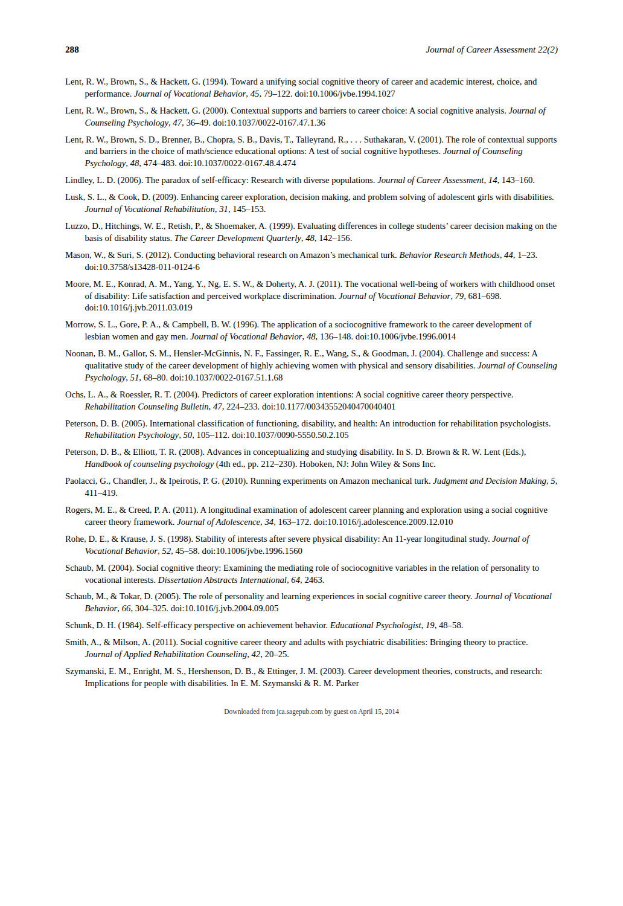288 Journal of Career Assessment 22(2)
Lent, R. W., Brown, S., & Hackett, G. (1994). Toward a unifying social cognitive theory of career and academic interest, choice, and performance. Journal of Vocational Behavior, 45, 79–122. doi:10.1006/jvbe.1994.1027
Lent, R. W., Brown, S., & Hackett, G. (2000). Contextual supports and barriers to career choice: A social cognitive analysis. Journal of Counseling Psychology, 47, 36–49. doi:10.1037/0022-0167.47.1.36
Lent, R. W., Brown, S. D., Brenner, B., Chopra, S. B., Davis, T., Talleyrand, R., . . . Suthakaran, V. (2001). The role of contextual supports and barriers in the choice of math/science educational options: A test of social cognitive hypotheses. Journal of Counseling Psychology, 48, 474–483. doi:10.1037/0022-0167.48.4.474
Lindley, L. D. (2006). The paradox of self-efficacy: Research with diverse populations. Journal of Career Assessment, 14, 143–160.
Lusk, S. L., & Cook, D. (2009). Enhancing career exploration, decision making, and problem solving of adolescent girls with disabilities. Journal of Vocational Rehabilitation, 31, 145–153.
Luzzo, D., Hitchings, W. E., Retish, P., & Shoemaker, A. (1999). Evaluating differences in college students’ career decision making on the basis of disability status. The Career Development Quarterly, 48, 142–156.
Mason, W., & Suri, S. (2012). Conducting behavioral research on Amazon’s mechanical turk. Behavior Research Methods, 44, 1–23. doi:10.3758/s13428-011-0124-6
Moore, M. E., Konrad, A. M., Yang, Y., Ng, E. S. W., & Doherty, A. J. (2011). The vocational well-being of workers with childhood onset of disability: Life satisfaction and perceived workplace discrimination. Journal of Vocational Behavior, 79, 681–698. doi:10.1016/j.jvb.2011.03.019
Morrow, S. L., Gore, P. A., & Campbell, B. W. (1996). The application of a sociocognitive framework to the career development of lesbian women and gay men. Journal of Vocational Behavior, 48, 136–148. doi:10.1006/jvbe.1996.0014
Noonan, B. M., Gallor, S. M., Hensler-McGinnis, N. F., Fassinger, R. E., Wang, S., & Goodman, J. (2004). Challenge and success: A qualitative study of the career development of highly achieving women with physical and sensory disabilities. Journal of Counseling Psychology, 51, 68–80. doi:10.1037/0022-0167.51.1.68
Ochs, L. A., & Roessler, R. T. (2004). Predictors of career exploration intentions: A social cognitive career theory perspective. Rehabilitation Counseling Bulletin, 47, 224–233. doi:10.1177/00343552040470040401
Peterson, D. B. (2005). International classification of functioning, disability, and health: An introduction for rehabilitation psychologists. Rehabilitation Psychology, 50, 105–112. doi:10.1037/0090-5550.50.2.105
Peterson, D. B., & Elliott, T. R. (2008). Advances in conceptualizing and studying disability. In S. D. Brown & R. W. Lent (Eds.), Handbook of counseling psychology (4th ed., pp. 212–230). Hoboken, NJ: John Wiley & Sons Inc.
Paolacci, G., Chandler, J., & Ipeirotis, P. G. (2010). Running experiments on Amazon mechanical turk. Judgment and Decision Making, 5, 411–419.
Rogers, M. E., & Creed, P. A. (2011). A longitudinal examination of adolescent career planning and exploration using a social cognitive career theory framework. Journal of Adolescence, 34, 163–172. doi:10.1016/j.adolescence.2009.12.010
Rohe, D. E., & Krause, J. S. (1998). Stability of interests after severe physical disability: An 11-year longitudinal study. Journal of Vocational Behavior, 52, 45–58. doi:10.1006/jvbe.1996.1560
Schaub, M. (2004). Social cognitive theory: Examining the mediating role of sociocognitive variables in the relation of personality to vocational interests. Dissertation Abstracts International, 64, 2463.
Schaub, M., & Tokar, D. (2005). The role of personality and learning experiences in social cognitive career theory. Journal of Vocational Behavior, 66, 304–325. doi:10.1016/j.jvb.2004.09.005
Schunk, D. H. (1984). Self-efficacy perspective on achievement behavior. Educational Psychologist, 19, 48–58.
Smith, A., & Milson, A. (2011). Social cognitive career theory and adults with psychiatric disabilities: Bringing theory to practice. Journal of Applied Rehabilitation Counseling, 42, 20–25.
Szymanski, E. M., Enright, M. S., Hershenson, D. B., & Ettinger, J. M. (2003). Career development theories, constructs, and research: Implications for people with disabilities. In E. M. Szymanski & R. M. Parker
Downloaded from jca.sagepub.com by guest on April 15, 2014